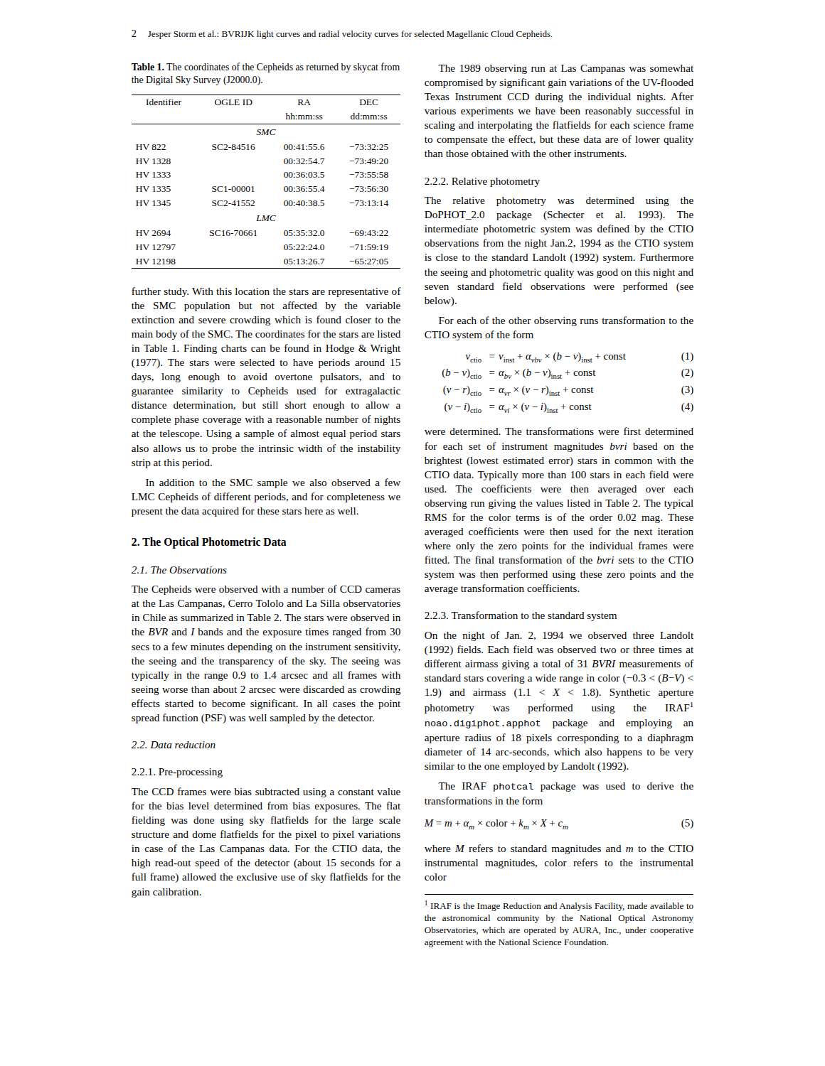2 Jesper Storm et al.: BVRIJK light curves and radial velocity curves for selected Magellanic Cloud Cepheids.
Table 1. The coordinates of the Cepheids as returned by skycat from the Digital Sky Survey (J2000.0).
| Identifier | OGLE ID | RA | DEC |
| --- | --- | --- | --- |
| | | hh:mm:ss | dd:mm:ss |
| SMC |
| HV 822 | SC2-84516 | 00:41:55.6 | −73:32:25 |
| HV 1328 | | 00:32:54.7 | −73:49:20 |
| HV 1333 | | 00:36:03.5 | −73:55:58 |
| HV 1335 | SC1-00001 | 00:36:55.4 | −73:56:30 |
| HV 1345 | SC2-41552 | 00:40:38.5 | −73:13:14 |
| LMC |
| HV 2694 | SC16-70661 | 05:35:32.0 | −69:43:22 |
| HV 12797 | | 05:22:24.0 | −71:59:19 |
| HV 12198 | | 05:13:26.7 | −65:27:05 |
further study. With this location the stars are representative of the SMC population but not affected by the variable extinction and severe crowding which is found closer to the main body of the SMC. The coordinates for the stars are listed in Table 1. Finding charts can be found in Hodge & Wright (1977). The stars were selected to have periods around 15 days, long enough to avoid overtone pulsators, and to guarantee similarity to Cepheids used for extragalactic distance determination, but still short enough to allow a complete phase coverage with a reasonable number of nights at the telescope. Using a sample of almost equal period stars also allows us to probe the intrinsic width of the instability strip at this period.
In addition to the SMC sample we also observed a few LMC Cepheids of different periods, and for completeness we present the data acquired for these stars here as well.
2. The Optical Photometric Data
2.1. The Observations
The Cepheids were observed with a number of CCD cameras at the Las Campanas, Cerro Tololo and La Silla observatories in Chile as summarized in Table 2. The stars were observed in the BVR and I bands and the exposure times ranged from 30 secs to a few minutes depending on the instrument sensitivity, the seeing and the transparency of the sky. The seeing was typically in the range 0.9 to 1.4 arcsec and all frames with seeing worse than about 2 arcsec were discarded as crowding effects started to become significant. In all cases the point spread function (PSF) was well sampled by the detector.
2.2. Data reduction
2.2.1. Pre-processing
The CCD frames were bias subtracted using a constant value for the bias level determined from bias exposures. The flat fielding was done using sky flatfields for the large scale structure and dome flatfields for the pixel to pixel variations in case of the Las Campanas data. For the CTIO data, the high read-out speed of the detector (about 15 seconds for a full frame) allowed the exclusive use of sky flatfields for the gain calibration.
The 1989 observing run at Las Campanas was somewhat compromised by significant gain variations of the UV-flooded Texas Instrument CCD during the individual nights. After various experiments we have been reasonably successful in scaling and interpolating the flatfields for each science frame to compensate the effect, but these data are of lower quality than those obtained with the other instruments.
2.2.2. Relative photometry
The relative photometry was determined using the DoPHOT_2.0 package (Schecter et al. 1993). The intermediate photometric system was defined by the CTIO observations from the night Jan.2, 1994 as the CTIO system is close to the standard Landolt (1992) system. Furthermore the seeing and photometric quality was good on this night and seven standard field observations were performed (see below).
For each of the other observing runs transformation to the CTIO system of the form
vctio = vinst + αvbv × (b − v)inst + const (1)
(b − v)ctio = αbv × (b − v)inst + const (2)
(v − r)ctio = αvr × (v − r)inst + const (3)
(v − i)ctio = αvi × (v − i)inst + const (4)
were determined. The transformations were first determined for each set of instrument magnitudes bvri based on the brightest (lowest estimated error) stars in common with the CTIO data. Typically more than 100 stars in each field were used. The coefficients were then averaged over each observing run giving the values listed in Table 2. The typical RMS for the color terms is of the order 0.02 mag. These averaged coefficients were then used for the next iteration where only the zero points for the individual frames were fitted. The final transformation of the bvri sets to the CTIO system was then performed using these zero points and the average transformation coefficients.
2.2.3. Transformation to the standard system
On the night of Jan. 2, 1994 we observed three Landolt (1992) fields. Each field was observed two or three times at different airmass giving a total of 31 BVRI measurements of standard stars covering a wide range in color (−0.3 < (B−V) < 1.9) and airmass (1.1 < X < 1.8). Synthetic aperture photometry was performed using the IRAF1 noao.digiphot.apphot package and employing an aperture radius of 18 pixels corresponding to a diaphragm diameter of 14 arc-seconds, which also happens to be very similar to the one employed by Landolt (1992).
The IRAF photcal package was used to derive the transformations in the form
M = m + αm × color + km × X + cm (5)
where M refers to standard magnitudes and m to the CTIO instrumental magnitudes, color refers to the instrumental color
1 IRAF is the Image Reduction and Analysis Facility, made available to the astronomical community by the National Optical Astronomy Observatories, which are operated by AURA, Inc., under cooperative agreement with the National Science Foundation.